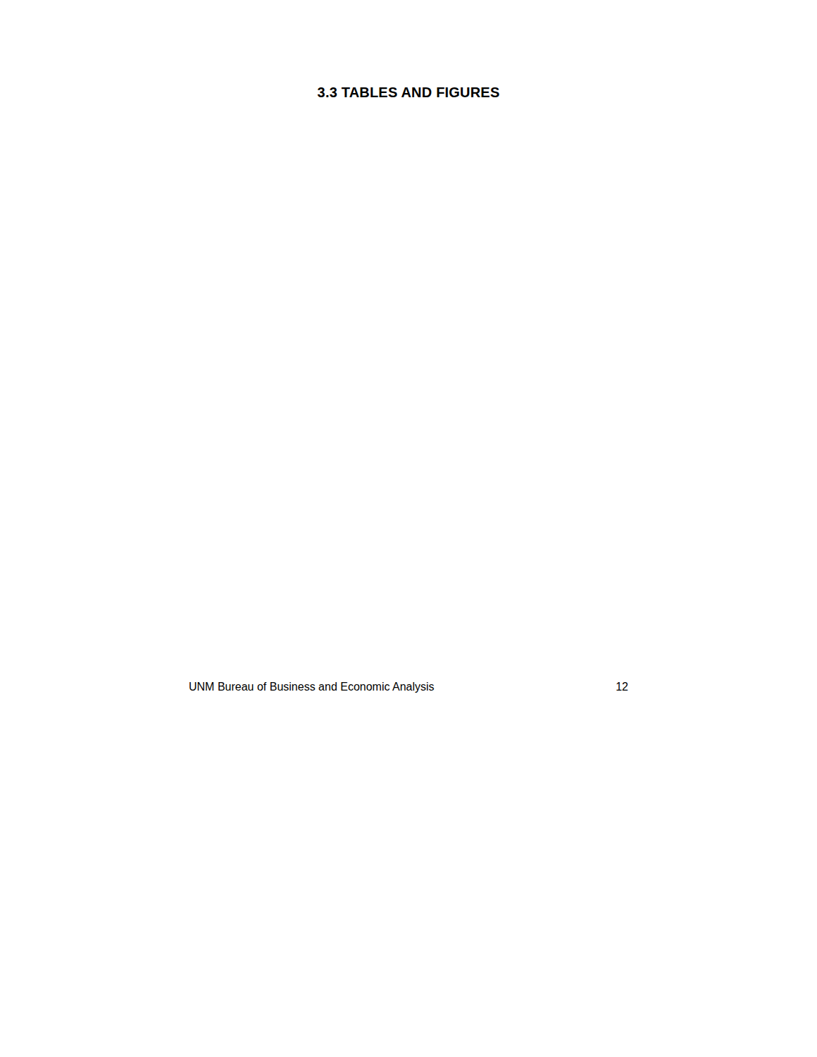3.3 TABLES AND FIGURES
UNM Bureau of Business and Economic Analysis
12